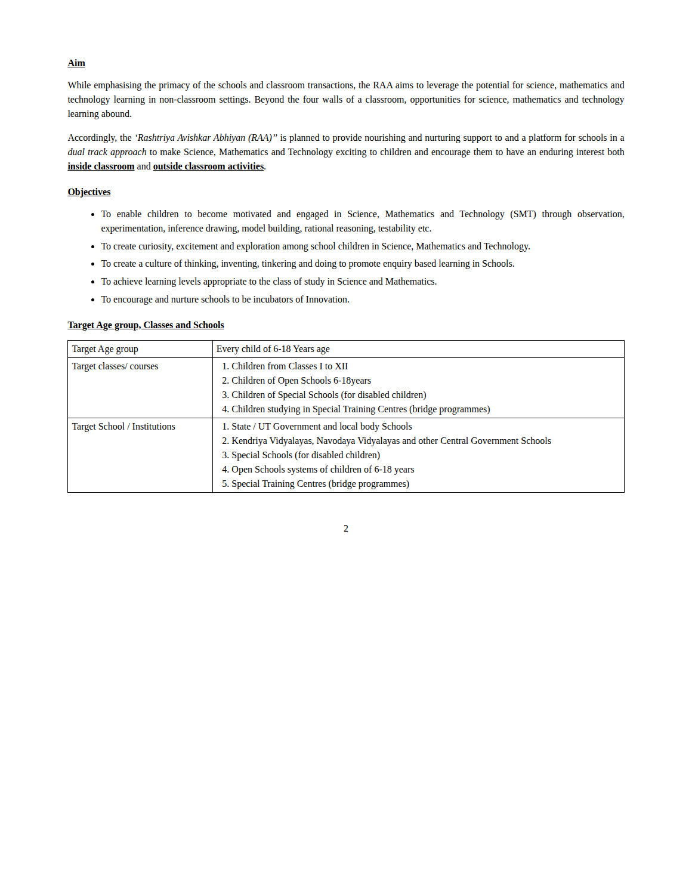Aim
While emphasising the primacy of the schools and classroom transactions, the RAA aims to leverage the potential for science, mathematics and technology learning in non-classroom settings. Beyond the four walls of a classroom, opportunities for science, mathematics and technology learning abound.
Accordingly, the ‘Rashtriya Avishkar Abhiyan (RAA)’’ is planned to provide nourishing and nurturing support to and a platform for schools in a dual track approach to make Science, Mathematics and Technology exciting to children and encourage them to have an enduring interest both inside classroom and outside classroom activities.
Objectives
To enable children to become motivated and engaged in Science, Mathematics and Technology (SMT) through observation, experimentation, inference drawing, model building, rational reasoning, testability etc.
To create curiosity, excitement and exploration among school children in Science, Mathematics and Technology.
To create a culture of thinking, inventing, tinkering and doing to promote enquiry based learning in Schools.
To achieve learning levels appropriate to the class of study in Science and Mathematics.
To encourage and nurture schools to be incubators of Innovation.
Target Age group, Classes and Schools
| Target Age group | Every child of 6-18 Years age |
| Target classes/ courses | Children from Classes I to XII Children of Open Schools 6-18years Children of Special Schools (for disabled children) Children studying in Special Training Centres (bridge programmes) |
| Target School / Institutions | State / UT Government and local body Schools Kendriya Vidyalayas, Navodaya Vidyalayas and other Central Government Schools Special Schools (for disabled children) Open Schools systems of children of 6-18 years Special Training Centres (bridge programmes) |
2